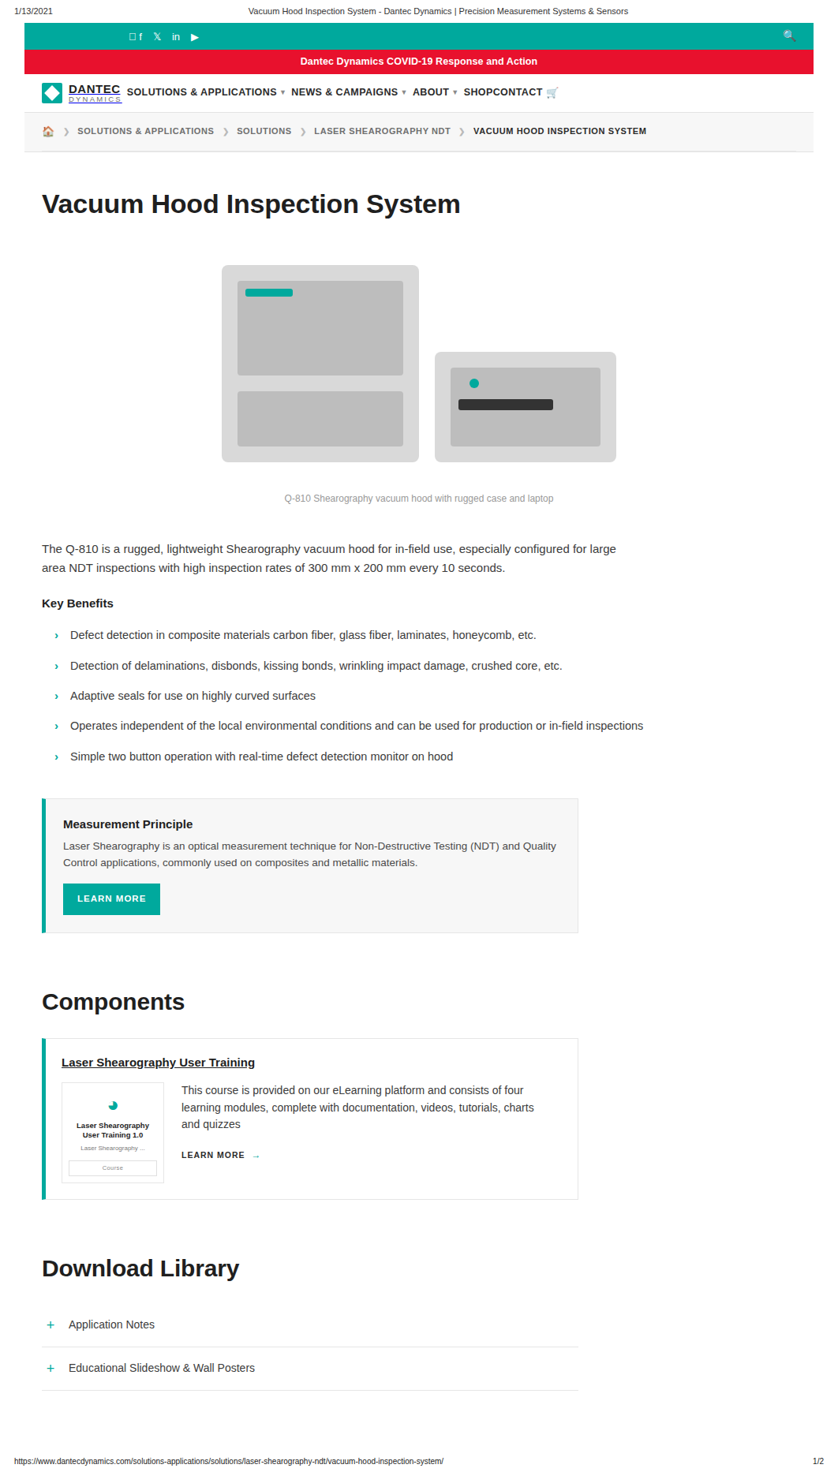1/13/2021
Vacuum Hood Inspection System - Dantec Dynamics | Precision Measurement Systems & Sensors
 f 𝕏 in ▶
🔍
Dantec Dynamics COVID-19 Response and Action
DANTEC DYNAMICS Solutions & Applications▼ News & Campaigns▼ About▼ Shop Contact 🛒
🏠 ❯ Solutions & Applications ❯ Solutions ❯ Laser Shearography NDT ❯ Vacuum Hood Inspection System
Vacuum Hood Inspection System
The Q-810 is a rugged, lightweight Shearography vacuum hood for in-field use, especially configured for large area NDT inspections with high inspection rates of 300 mm x 200 mm every 10 seconds.
Key Benefits
Defect detection in composite materials carbon fiber, glass fiber, laminates, honeycomb, etc.
Detection of delaminations, disbonds, kissing bonds, wrinkling impact damage, crushed core, etc.
Adaptive seals for use on highly curved surfaces
Operates independent of the local environmental conditions and can be used for production or in-field inspections
Simple two button operation with real-time defect detection monitor on hood
Measurement Principle
Laser Shearography is an optical measurement technique for Non-Destructive Testing (NDT) and Quality Control applications, commonly used on composites and metallic materials.
Learn more
Components
Laser Shearography User Training
◕
Laser Shearography
User Training 1.0
Laser Shearography ...
Course
This course is provided on our eLearning platform and consists of four learning modules, complete with documentation, videos, tutorials, charts and quizzes
Learn more →
Download Library
+ Application Notes
+ Educational Slideshow & Wall Posters
https://www.dantecdynamics.com/solutions-applications/solutions/laser-shearography-ndt/vacuum-hood-inspection-system/
1/2